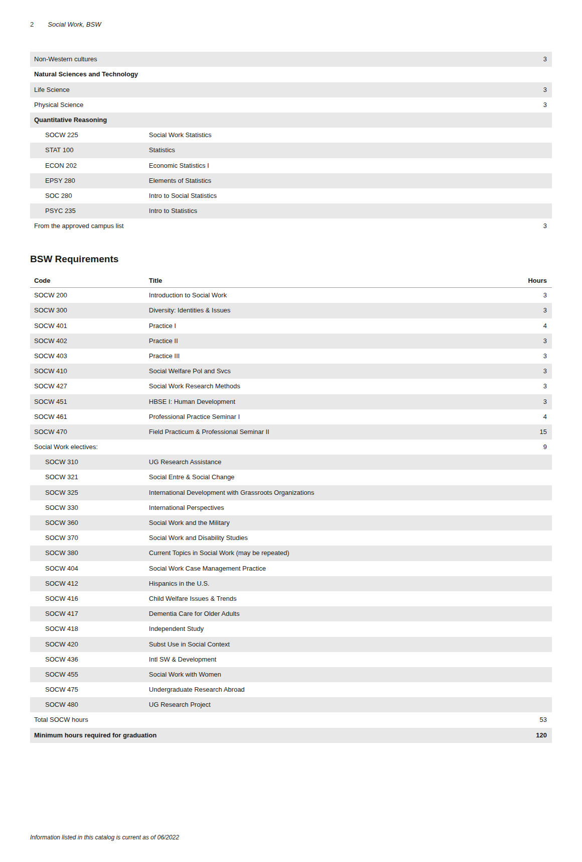2 Social Work, BSW
| Non-Western cultures | 3 |
| Natural Sciences and Technology | |
| Life Science | 3 |
| Physical Science | 3 |
| Quantitative Reasoning | |
| SOCW 225 | Social Work Statistics | |
| STAT 100 | Statistics | |
| ECON 202 | Economic Statistics I | |
| EPSY 280 | Elements of Statistics | |
| SOC 280 | Intro to Social Statistics | |
| PSYC 235 | Intro to Statistics | |
| From the approved campus list | 3 |
BSW Requirements
| Code | Title | Hours |
| SOCW 200 | Introduction to Social Work | 3 |
| SOCW 300 | Diversity: Identities & Issues | 3 |
| SOCW 401 | Practice I | 4 |
| SOCW 402 | Practice II | 3 |
| SOCW 403 | Practice III | 3 |
| SOCW 410 | Social Welfare Pol and Svcs | 3 |
| SOCW 427 | Social Work Research Methods | 3 |
| SOCW 451 | HBSE I: Human Development | 3 |
| SOCW 461 | Professional Practice Seminar I | 4 |
| SOCW 470 | Field Practicum & Professional Seminar II | 15 |
| Social Work electives: | 9 |
| SOCW 310 | UG Research Assistance | |
| SOCW 321 | Social Entre & Social Change | |
| SOCW 325 | International Development with Grassroots Organizations | |
| SOCW 330 | International Perspectives | |
| SOCW 360 | Social Work and the Military | |
| SOCW 370 | Social Work and Disability Studies | |
| SOCW 380 | Current Topics in Social Work (may be repeated) | |
| SOCW 404 | Social Work Case Management Practice | |
| SOCW 412 | Hispanics in the U.S. | |
| SOCW 416 | Child Welfare Issues & Trends | |
| SOCW 417 | Dementia Care for Older Adults | |
| SOCW 418 | Independent Study | |
| SOCW 420 | Subst Use in Social Context | |
| SOCW 436 | Intl SW & Development | |
| SOCW 455 | Social Work with Women | |
| SOCW 475 | Undergraduate Research Abroad | |
| SOCW 480 | UG Research Project | |
| Total SOCW hours | 53 |
| Minimum hours required for graduation | 120 |
Information listed in this catalog is current as of 06/2022